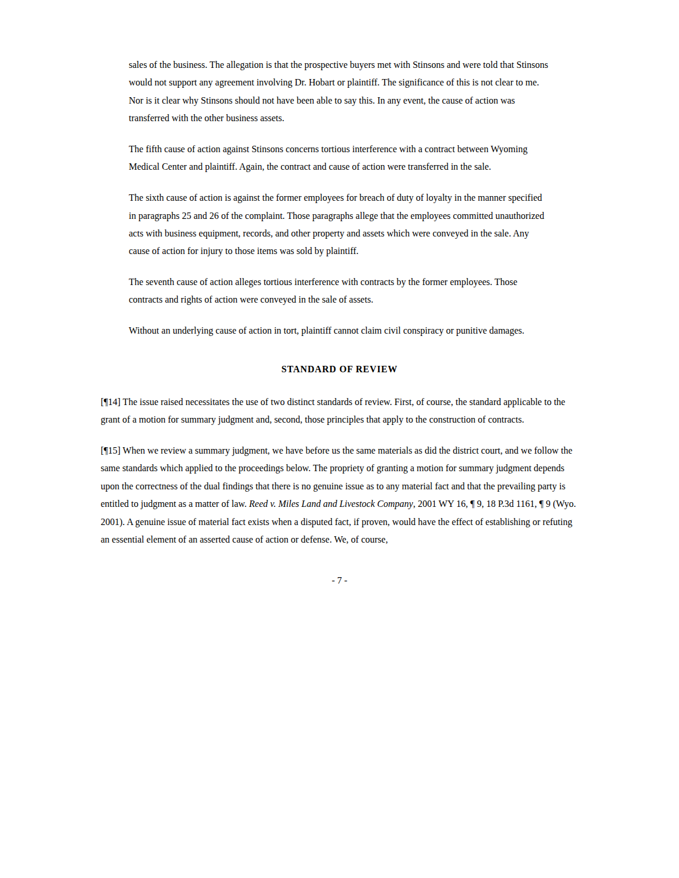sales of the business. The allegation is that the prospective buyers met with Stinsons and were told that Stinsons would not support any agreement involving Dr. Hobart or plaintiff. The significance of this is not clear to me. Nor is it clear why Stinsons should not have been able to say this. In any event, the cause of action was transferred with the other business assets.
The fifth cause of action against Stinsons concerns tortious interference with a contract between Wyoming Medical Center and plaintiff. Again, the contract and cause of action were transferred in the sale.
The sixth cause of action is against the former employees for breach of duty of loyalty in the manner specified in paragraphs 25 and 26 of the complaint. Those paragraphs allege that the employees committed unauthorized acts with business equipment, records, and other property and assets which were conveyed in the sale. Any cause of action for injury to those items was sold by plaintiff.
The seventh cause of action alleges tortious interference with contracts by the former employees. Those contracts and rights of action were conveyed in the sale of assets.
Without an underlying cause of action in tort, plaintiff cannot claim civil conspiracy or punitive damages.
STANDARD OF REVIEW
[¶14] The issue raised necessitates the use of two distinct standards of review. First, of course, the standard applicable to the grant of a motion for summary judgment and, second, those principles that apply to the construction of contracts.
[¶15] When we review a summary judgment, we have before us the same materials as did the district court, and we follow the same standards which applied to the proceedings below. The propriety of granting a motion for summary judgment depends upon the correctness of the dual findings that there is no genuine issue as to any material fact and that the prevailing party is entitled to judgment as a matter of law. Reed v. Miles Land and Livestock Company, 2001 WY 16, ¶ 9, 18 P.3d 1161, ¶ 9 (Wyo. 2001). A genuine issue of material fact exists when a disputed fact, if proven, would have the effect of establishing or refuting an essential element of an asserted cause of action or defense. We, of course,
- 7 -